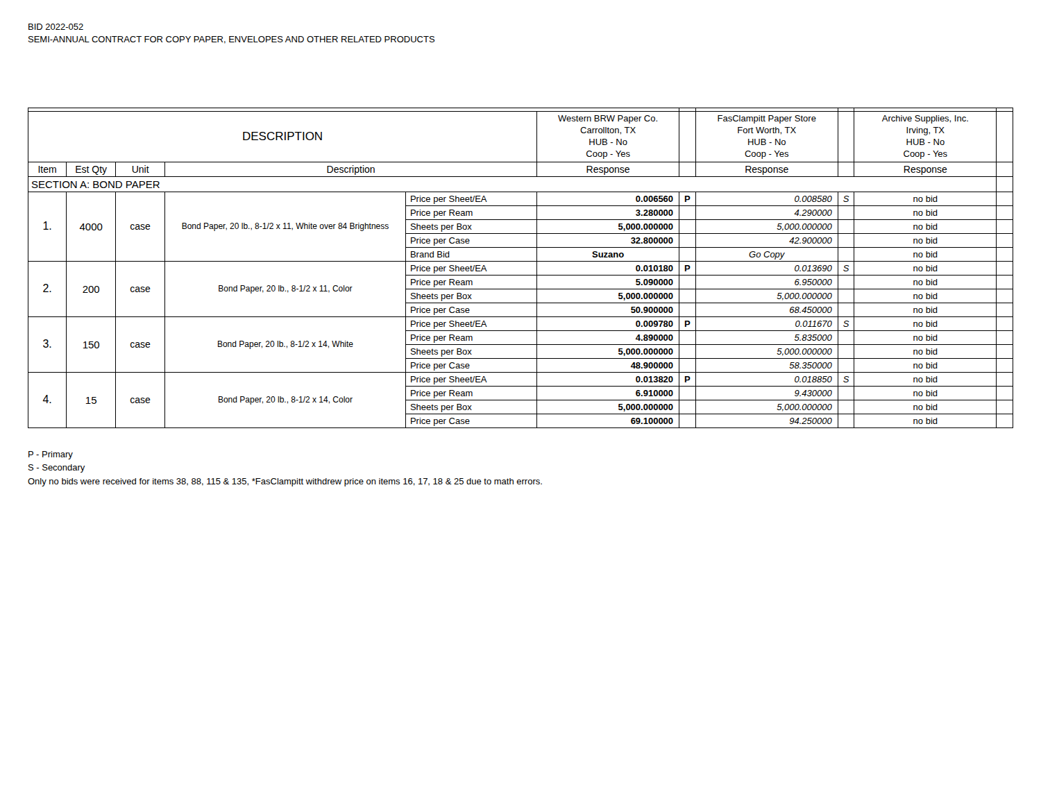BID 2022-052
SEMI-ANNUAL CONTRACT FOR COPY PAPER, ENVELOPES AND OTHER RELATED PRODUCTS
| DESCRIPTION | Western BRW Paper Co. Carrollton, TX HUB - No Coop - Yes | | FasClampitt Paper Store Fort Worth, TX HUB - No Coop - Yes | | Archive Supplies, Inc. Irving, TX HUB - No Coop - Yes | |
| Item | Est Qty | Unit | Description | Response | | Response | | Response | |
| SECTION A: BOND PAPER | |
| 1. | 4000 | case | Bond Paper, 20 lb., 8-1/2 x 11, White over 84 Brightness | Price per Sheet/EA | 0.006560 | P | 0.008580 | S | no bid | |
| Price per Ream | 3.280000 | | 4.290000 | | no bid | |
| Sheets per Box | 5,000.000000 | | 5,000.000000 | | no bid | |
| Price per Case | 32.800000 | | 42.900000 | | no bid | |
| Brand Bid | Suzano | | Go Copy | | no bid | |
| 2. | 200 | case | Bond Paper, 20 lb., 8-1/2 x 11, Color | Price per Sheet/EA | 0.010180 | P | 0.013690 | S | no bid | |
| Price per Ream | 5.090000 | | 6.950000 | | no bid | |
| Sheets per Box | 5,000.000000 | | 5,000.000000 | | no bid | |
| Price per Case | 50.900000 | | 68.450000 | | no bid | |
| 3. | 150 | case | Bond Paper, 20 lb., 8-1/2 x 14, White | Price per Sheet/EA | 0.009780 | P | 0.011670 | S | no bid | |
| Price per Ream | 4.890000 | | 5.835000 | | no bid | |
| Sheets per Box | 5,000.000000 | | 5,000.000000 | | no bid | |
| Price per Case | 48.900000 | | 58.350000 | | no bid | |
| 4. | 15 | case | Bond Paper, 20 lb., 8-1/2 x 14, Color | Price per Sheet/EA | 0.013820 | P | 0.018850 | S | no bid | |
| Price per Ream | 6.910000 | | 9.430000 | | no bid | |
| Sheets per Box | 5,000.000000 | | 5,000.000000 | | no bid | |
| Price per Case | 69.100000 | | 94.250000 | | no bid | |
P - Primary
S - Secondary
Only no bids were received for items 38, 88, 115 & 135, *FasClampitt withdrew price on items 16, 17, 18 & 25 due to math errors.